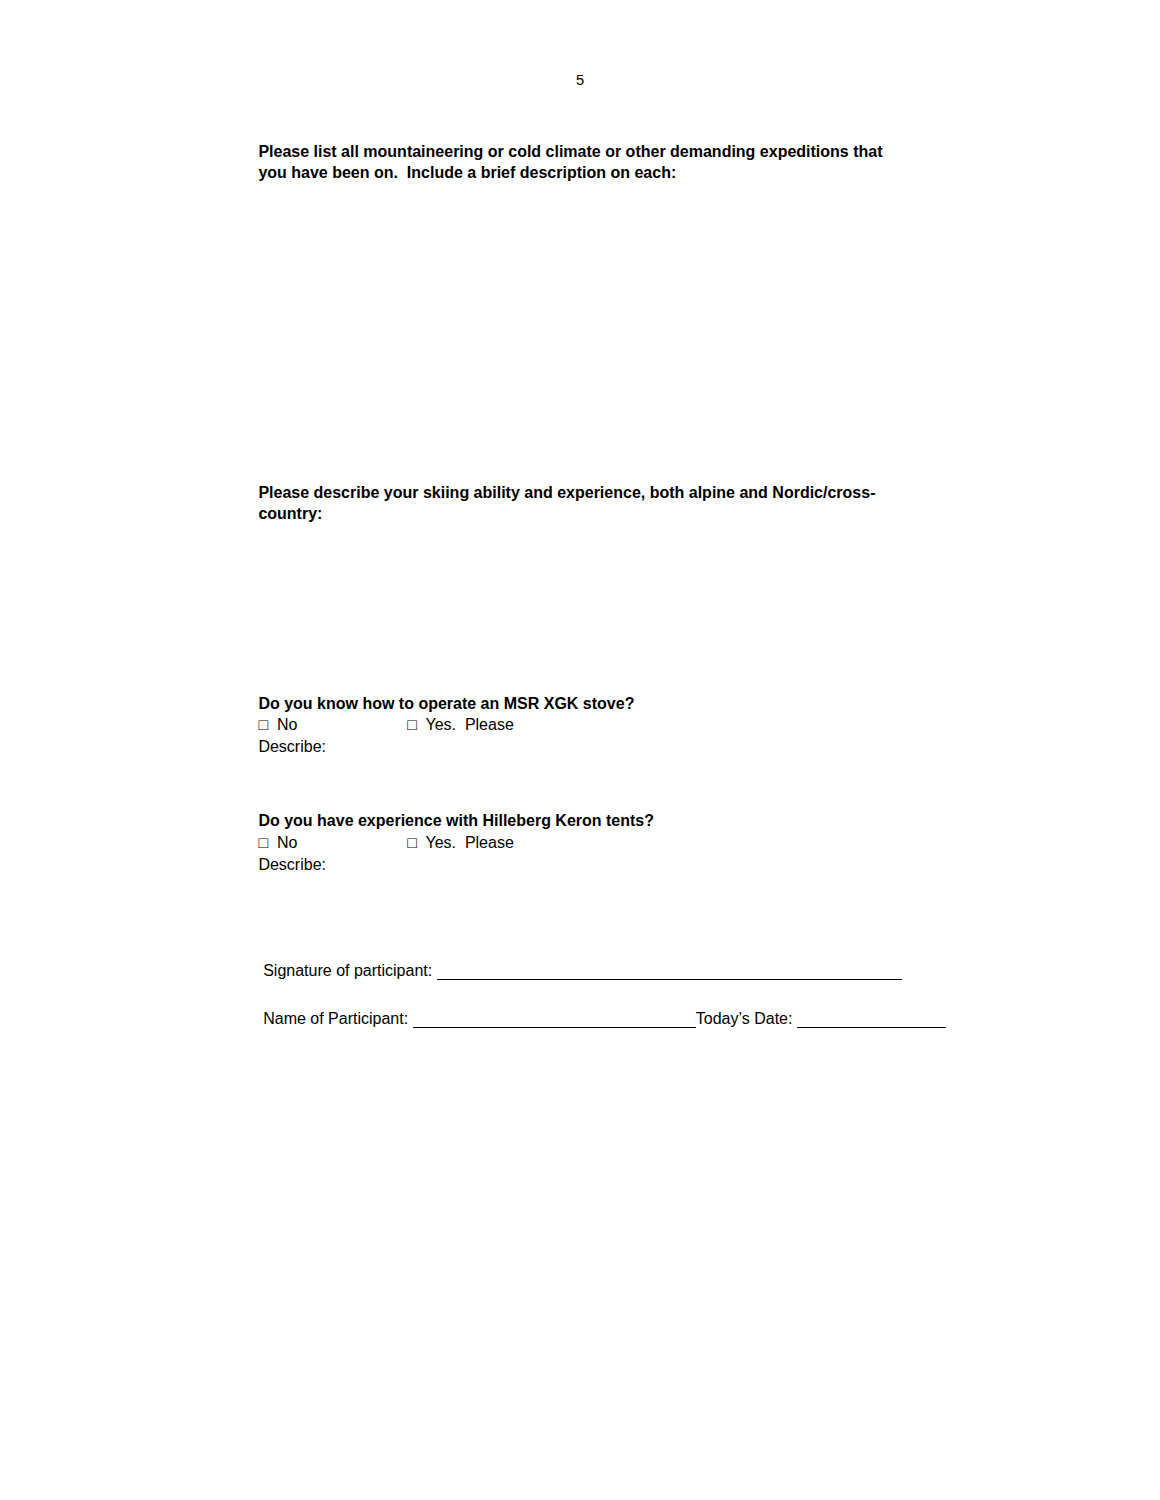5
Please list all mountaineering or cold climate or other demanding expeditions that you have been on. Include a brief description on each:
Please describe your skiing ability and experience, both alpine and Nordic/cross-country:
Do you know how to operate an MSR XGK stove?
□ No□ Yes. Please
Describe:
Do you have experience with Hilleberg Keron tents?
□ No□ Yes. Please
Describe:
Signature of participant:
Name of Participant: Today’s Date: